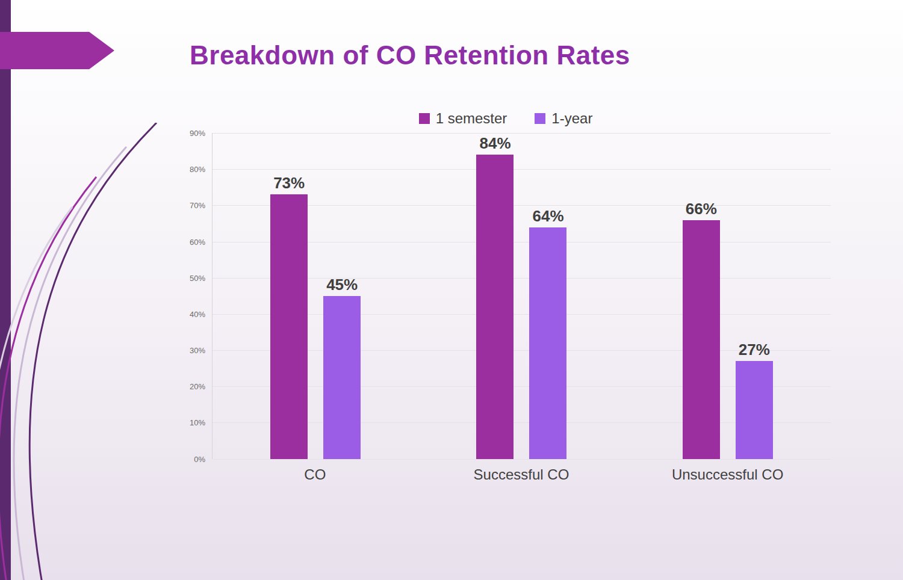Breakdown of CO Retention Rates
1 semester
1-year
90% 80% 70% 60% 50% 40% 30% 20% 10% 0%
73%
45%
84%
64%
66%
27%
CO Successful CO Unsuccessful CO